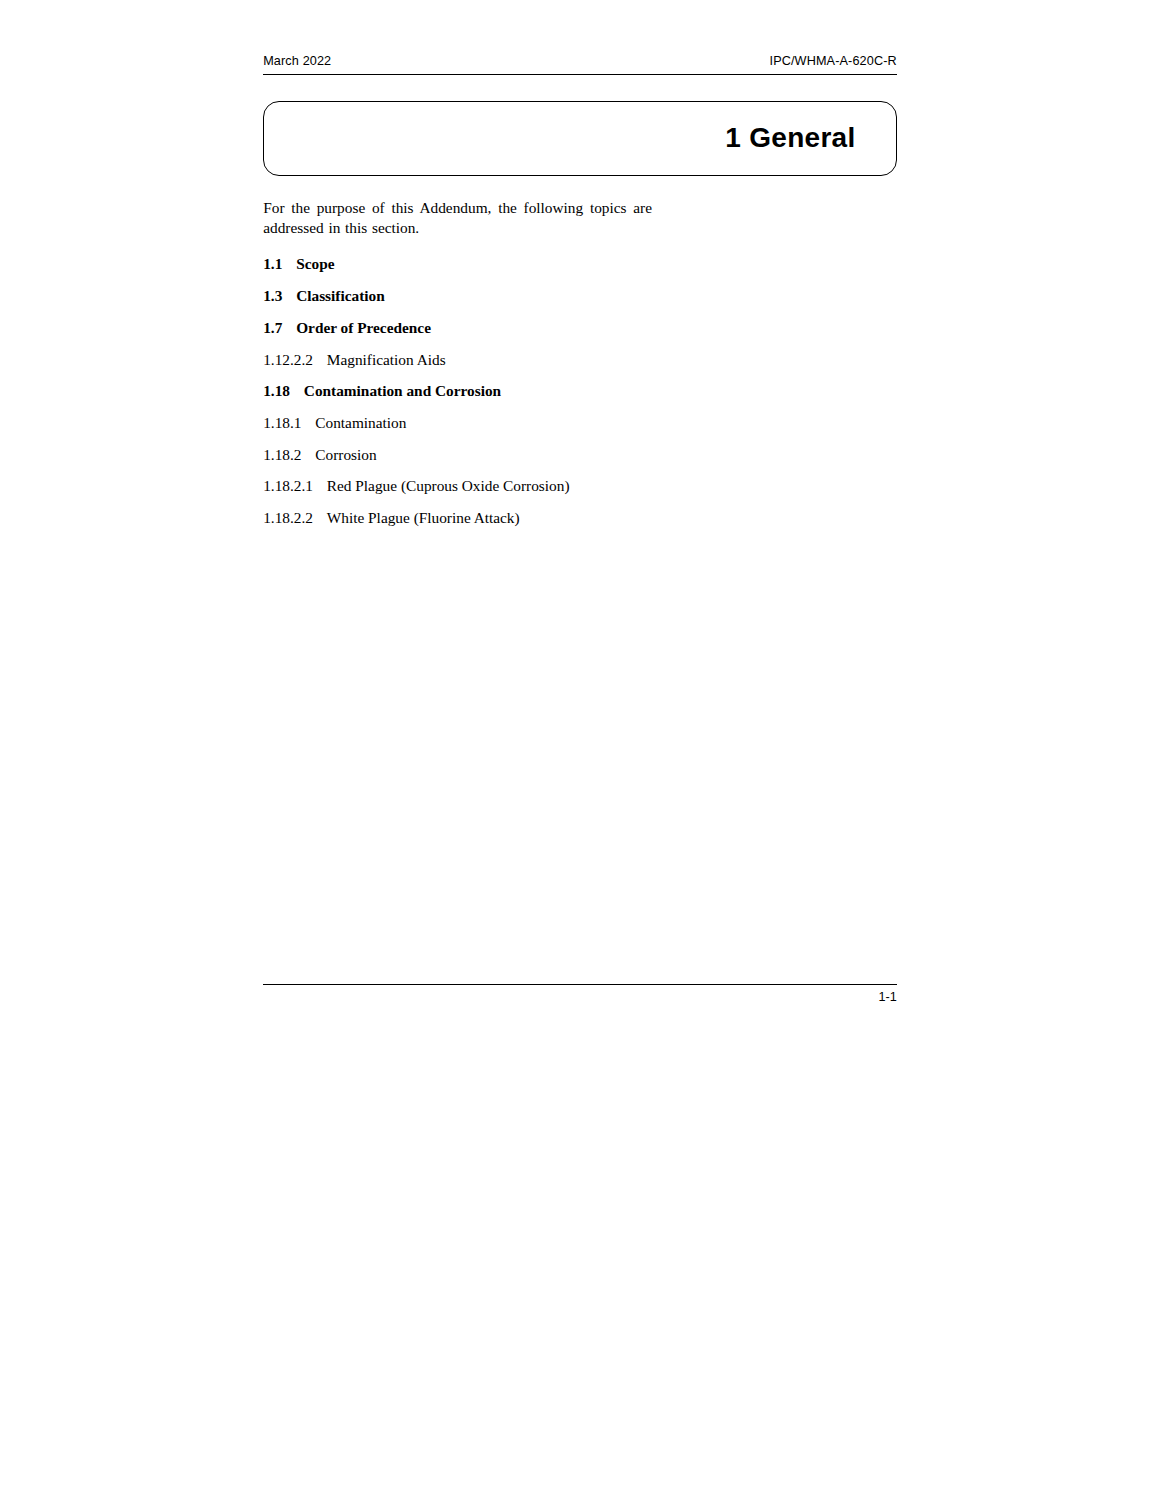March 2022
IPC/WHMA-A-620C-R
1 General
For the purpose of this Addendum, the following topics are addressed in this section.
1.1 Scope
1.3 Classification
1.7 Order of Precedence
1.12.2.2 Magnification Aids
1.18 Contamination and Corrosion
1.18.1 Contamination
1.18.2 Corrosion
1.18.2.1 Red Plague (Cuprous Oxide Corrosion)
1.18.2.2 White Plague (Fluorine Attack)
1-1